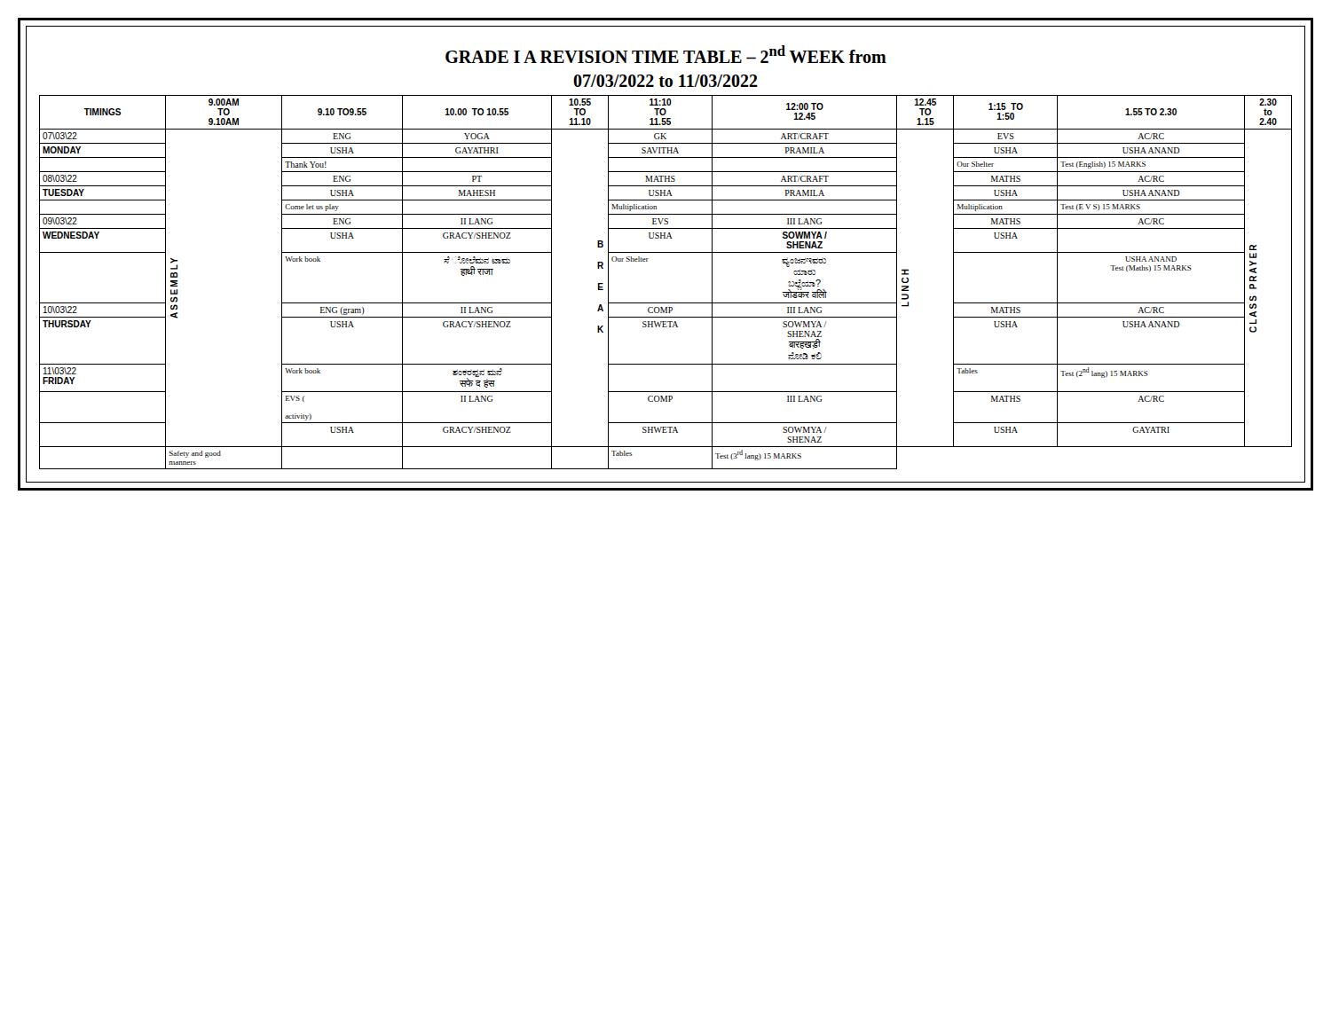GRADE I A REVISION TIME TABLE – 2nd WEEK from
07/03/2022 to 11/03/2022
| TIMINGS | 9.00AM TO 9.10AM | 9.10 TO9.55 | 10.00 TO 10.55 | 10.55 TO 11.10 | 11:10 TO 11.55 | 12:00 TO 12.45 | 12.45 TO 1.15 | 1:15 TO 1:50 | 1.55 TO 2.30 | 2.30 to 2.40 |
| 07\03\22 | ASSEMBLY | ENG | YOGA | B R E A K | GK | ART/CRAFT | LUNCH | EVS | AC/RC | CLASS PRAYER |
| MONDAY | USHA | GAYATHRI | SAVITHA | PRAMILA | USHA | USHA ANAND |
| | Thank You! | | | | Our Shelter | Test (English) 15 MARKS |
| 08\03\22 | ENG | PT | MATHS | ART/CRAFT | MATHS | AC/RC |
| TUESDAY | USHA | MAHESH | USHA | PRAMILA | USHA | USHA ANAND |
| | Come let us play | | Multiplication | | Multiplication | Test (E V S) 15 MARKS |
| 09\03\22 | ENG | II LANG | EVS | III LANG | MATHS | AC/RC |
| WEDNESDAY | USHA | GRACY/SHENOZ | USHA | SOWMYA / SHENAZ | USHA | |
| | Work book | ಸೆ ೋಲೆಮನ ಟಾಮ हाथी राजा | Our Shelter | ವ್ಯಂಜನಇವರು ಯಾರು ಬಲ್ಲೆಯಾ? जोडकर वलिो | | USHA ANAND Test (Maths) 15 MARKS |
| 10\03\22 | ENG (gram) | II LANG | COMP | III LANG | MATHS | AC/RC |
| THURSDAY | USHA | GRACY/SHENOZ | SHWETA | SOWMYA / SHENAZ बारहखड़ी ನೋಡಿ ಕಲಿ | USHA | USHA ANAND |
| 11\03\22 FRIDAY | Work book | ಶಂಕರಪ್ಪನ ಮನೆ सफे द हंस | | | Tables | Test (2 nd lang) 15 MARKS |
| | EVS ( activity) | II LANG | COMP | III LANG | MATHS | AC/RC |
| | USHA | GRACY/SHENOZ | SHWETA | SOWMYA / SHENAZ | USHA | GAYATRI |
| | Safety and good manners | | | | Tables | Test (3 rd lang) 15 MARKS |